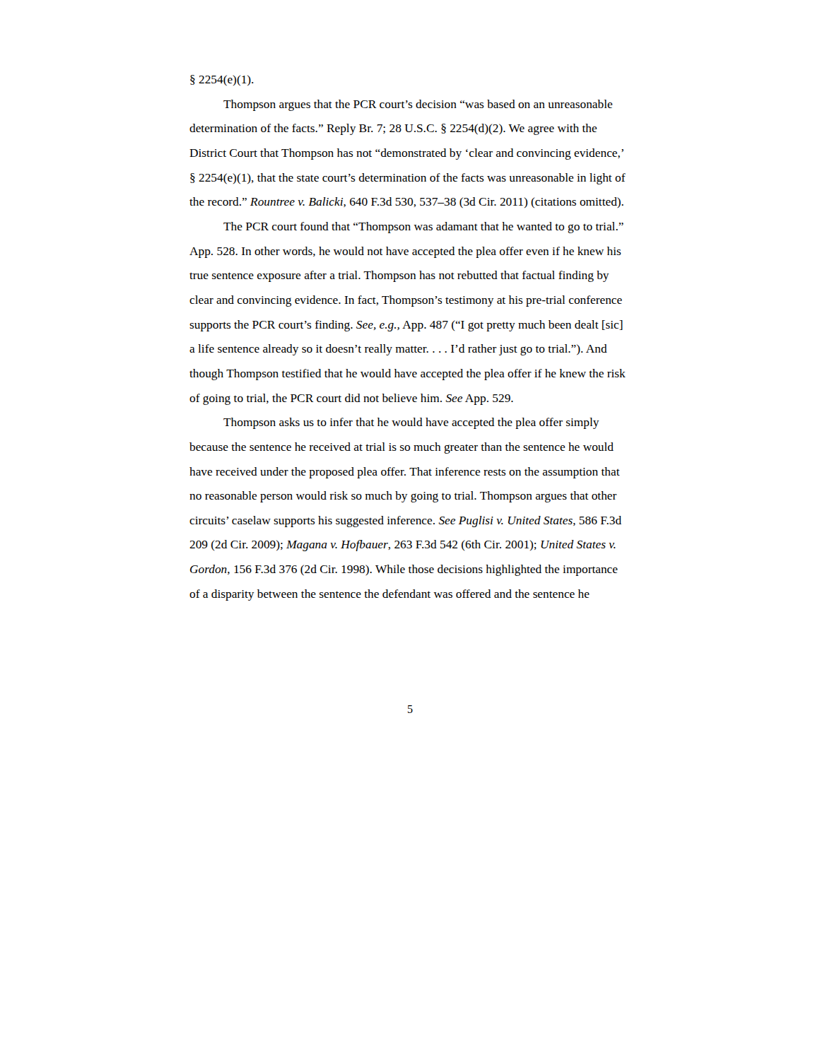§ 2254(e)(1).
Thompson argues that the PCR court’s decision “was based on an unreasonable determination of the facts.” Reply Br. 7; 28 U.S.C. § 2254(d)(2). We agree with the District Court that Thompson has not “demonstrated by ‘clear and convincing evidence,’ § 2254(e)(1), that the state court’s determination of the facts was unreasonable in light of the record.” Rountree v. Balicki, 640 F.3d 530, 537–38 (3d Cir. 2011) (citations omitted).
The PCR court found that “Thompson was adamant that he wanted to go to trial.” App. 528. In other words, he would not have accepted the plea offer even if he knew his true sentence exposure after a trial. Thompson has not rebutted that factual finding by clear and convincing evidence. In fact, Thompson’s testimony at his pre-trial conference supports the PCR court’s finding. See, e.g., App. 487 (“I got pretty much been dealt [sic] a life sentence already so it doesn’t really matter. . . . I’d rather just go to trial.”). And though Thompson testified that he would have accepted the plea offer if he knew the risk of going to trial, the PCR court did not believe him. See App. 529.
Thompson asks us to infer that he would have accepted the plea offer simply because the sentence he received at trial is so much greater than the sentence he would have received under the proposed plea offer. That inference rests on the assumption that no reasonable person would risk so much by going to trial. Thompson argues that other circuits’ caselaw supports his suggested inference. See Puglisi v. United States, 586 F.3d 209 (2d Cir. 2009); Magana v. Hofbauer, 263 F.3d 542 (6th Cir. 2001); United States v. Gordon, 156 F.3d 376 (2d Cir. 1998). While those decisions highlighted the importance of a disparity between the sentence the defendant was offered and the sentence he
5